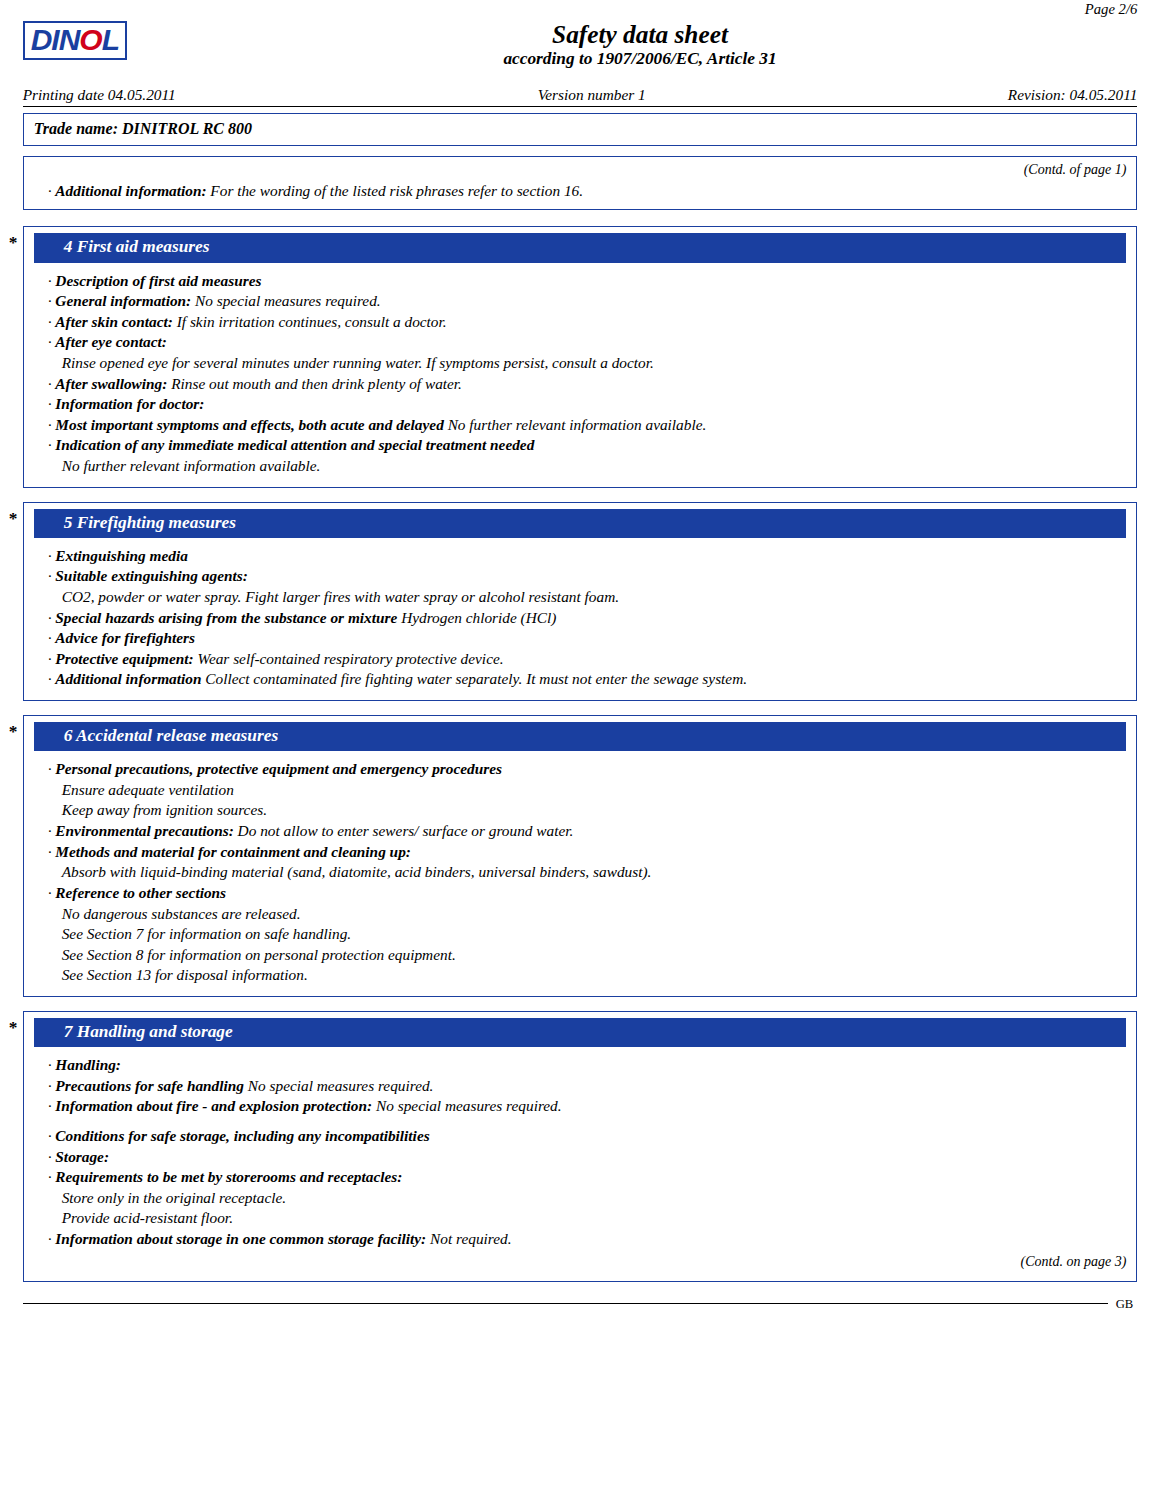Page 2/6
DINOL
Safety data sheet
according to 1907/2006/EC, Article 31
Printing date 04.05.2011 Version number 1 Revision: 04.05.2011
Trade name: DINITROL RC 800
(Contd. of page 1)
· Additional information: For the wording of the listed risk phrases refer to section 16.
*
4 First aid measures
· Description of first aid measures
· General information: No special measures required.
· After skin contact: If skin irritation continues, consult a doctor.
· After eye contact:
Rinse opened eye for several minutes under running water. If symptoms persist, consult a doctor.
· After swallowing: Rinse out mouth and then drink plenty of water.
· Information for doctor:
· Most important symptoms and effects, both acute and delayed No further relevant information available.
· Indication of any immediate medical attention and special treatment needed
No further relevant information available.
*
5 Firefighting measures
· Extinguishing media
· Suitable extinguishing agents:
CO2, powder or water spray. Fight larger fires with water spray or alcohol resistant foam.
· Special hazards arising from the substance or mixture Hydrogen chloride (HCl)
· Advice for firefighters
· Protective equipment: Wear self-contained respiratory protective device.
· Additional information Collect contaminated fire fighting water separately. It must not enter the sewage system.
*
6 Accidental release measures
· Personal precautions, protective equipment and emergency procedures
Ensure adequate ventilation
Keep away from ignition sources.
· Environmental precautions: Do not allow to enter sewers/ surface or ground water.
· Methods and material for containment and cleaning up:
Absorb with liquid-binding material (sand, diatomite, acid binders, universal binders, sawdust).
· Reference to other sections
No dangerous substances are released.
See Section 7 for information on safe handling.
See Section 8 for information on personal protection equipment.
See Section 13 for disposal information.
*
7 Handling and storage
· Handling:
· Precautions for safe handling No special measures required.
· Information about fire - and explosion protection: No special measures required.
· Conditions for safe storage, including any incompatibilities
· Storage:
· Requirements to be met by storerooms and receptacles:
Store only in the original receptacle.
Provide acid-resistant floor.
· Information about storage in one common storage facility: Not required.
(Contd. on page 3)
GB